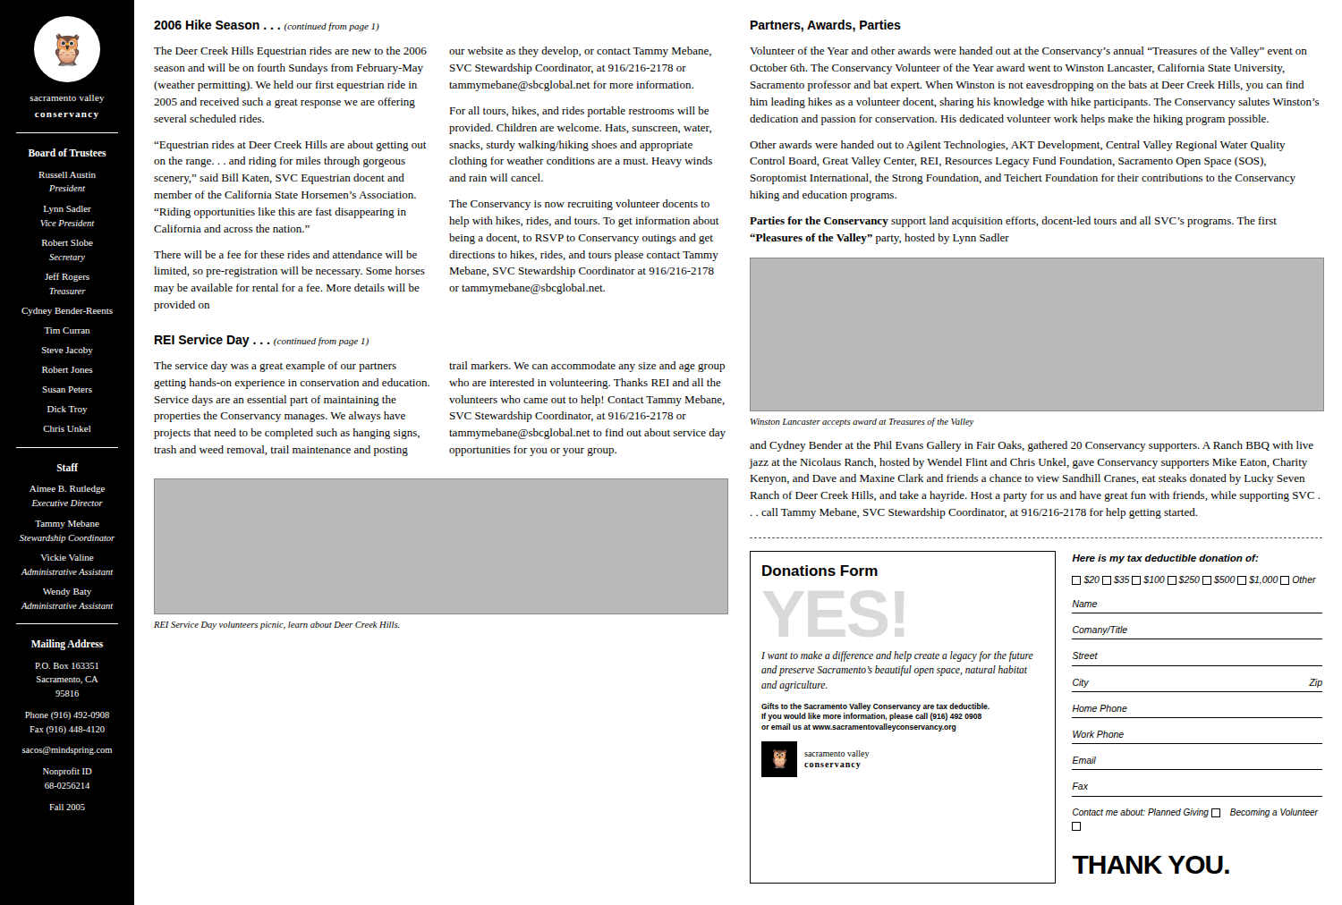🦉
sacramento valley
conservancy
Board of Trustees
Russell Austin
President
Lynn Sadler
Vice President
Robert Slobe
Secretary
Jeff Rogers
Treasurer
Cydney Bender-Reents
Tim Curran
Steve Jacoby
Robert Jones
Susan Peters
Dick Troy
Chris Unkel
Staff
Aimee B. Rutledge
Executive Director
Tammy Mebane
Stewardship Coordinator
Vickie Valine
Administrative Assistant
Wendy Baty
Administrative Assistant
Mailing Address
P.O. Box 163351
Sacramento, CA
95816
Phone (916) 492-0908
Fax (916) 448-4120
sacos@mindspring.com
Nonprofit ID
68-0256214
Fall 2005
2006 Hike Season . . . (continued from page 1)
The Deer Creek Hills Equestrian rides are new to the 2006 season and will be on fourth Sundays from February-May (weather permitting). We held our first equestrian ride in 2005 and received such a great response we are offering several scheduled rides.
“Equestrian rides at Deer Creek Hills are about getting out on the range. . . and riding for miles through gorgeous scenery,” said Bill Katen, SVC Equestrian docent and member of the California State Horsemen’s Association. “Riding opportunities like this are fast disappearing in California and across the nation.”
There will be a fee for these rides and attendance will be limited, so pre-registration will be necessary. Some horses may be available for rental for a fee. More details will be provided on
our website as they develop, or contact Tammy Mebane, SVC Stewardship Coordinator, at 916/216-2178 or tammymebane@sbcglobal.net for more information.
For all tours, hikes, and rides portable restrooms will be provided. Children are welcome. Hats, sunscreen, water, snacks, sturdy walking/hiking shoes and appropriate clothing for weather conditions are a must. Heavy winds and rain will cancel.
The Conservancy is now recruiting volunteer docents to help with hikes, rides, and tours. To get information about being a docent, to RSVP to Conservancy outings and get directions to hikes, rides, and tours please contact Tammy Mebane, SVC Stewardship Coordinator at 916/216-2178 or tammymebane@sbcglobal.net.
REI Service Day . . . (continued from page 1)
The service day was a great example of our partners getting hands-on experience in conservation and education. Service days are an essential part of maintaining the properties the Conservancy manages. We always have projects that need to be completed such as hanging signs, trash and weed removal, trail maintenance and posting
trail markers. We can accommodate any size and age group who are interested in volunteering. Thanks REI and all the volunteers who came out to help! Contact Tammy Mebane, SVC Stewardship Coordinator, at 916/216-2178 or tammymebane@sbcglobal.net to find out about service day opportunities for you or your group.
REI Service Day volunteers picnic, learn about Deer Creek Hills.
Partners, Awards, Parties
Volunteer of the Year and other awards were handed out at the Conservancy’s annual “Treasures of the Valley” event on October 6th. The Conservancy Volunteer of the Year award went to Winston Lancaster, California State University, Sacramento professor and bat expert. When Winston is not eavesdropping on the bats at Deer Creek Hills, you can find him leading hikes as a volunteer docent, sharing his knowledge with hike participants. The Conservancy salutes Winston’s dedication and passion for conservation. His dedicated volunteer work helps make the hiking program possible.
Other awards were handed out to Agilent Technologies, AKT Development, Central Valley Regional Water Quality Control Board, Great Valley Center, REI, Resources Legacy Fund Foundation, Sacramento Open Space (SOS), Soroptomist International, the Strong Foundation, and Teichert Foundation for their contributions to the Conservancy hiking and education programs.
Parties for the Conservancy support land acquisition efforts, docent-led tours and all SVC’s programs. The first “Pleasures of the Valley” party, hosted by Lynn Sadler
Winston Lancaster accepts award at Treasures of the Valley
and Cydney Bender at the Phil Evans Gallery in Fair Oaks, gathered 20 Conservancy supporters. A Ranch BBQ with live jazz at the Nicolaus Ranch, hosted by Wendel Flint and Chris Unkel, gave Conservancy supporters Mike Eaton, Charity Kenyon, and Dave and Maxine Clark and friends a chance to view Sandhill Cranes, eat steaks donated by Lucky Seven Ranch of Deer Creek Hills, and take a hayride. Host a party for us and have great fun with friends, while supporting SVC . . . call Tammy Mebane, SVC Stewardship Coordinator, at 916/216-2178 for help getting started.
Donations Form
YES!
I want to make a difference and help create a legacy for the future and preserve Sacramento’s beautiful open space, natural habitat and agriculture.
Gifts to the Sacramento Valley Conservancy are tax deductible.
If you would like more information, please call (916) 492 0908
or email us at www.sacramentovalleyconservancy.org
🦉
sacramento valley
conservancy
Here is my tax deductible donation of:
$20 $35 $100 $250 $500 $1,000 Other
Name
Comany/Title
Street
City Zip
Home Phone
Work Phone
Email
Fax
Contact me about: Planned Giving Becoming a Volunteer
THANK YOU.